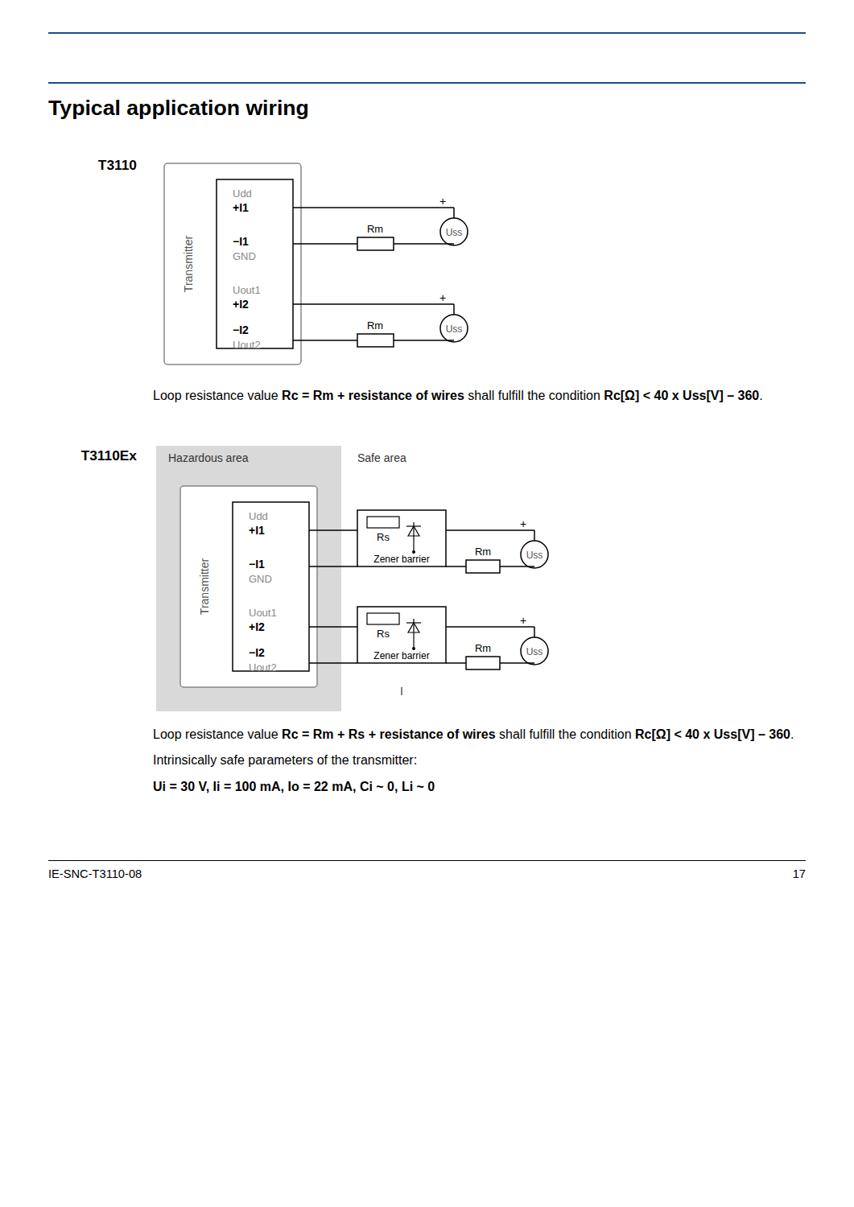Typical application wiring
T3110
Transmitter Udd +I1 −I1 GND Uout1 +I2 −I2 Uout2 Rm Uss + Rm Uss +
Loop resistance value Rc = Rm + resistance of wires shall fulfill the condition Rc[Ω] < 40 x Uss[V] – 360.
T3110Ex
Hazardous area Safe area Transmitter Udd +I1 −I1 GND Uout1 +I2 −I2 Uout2 Zener barrier Rs Rm Uss + Zener barrier Rs Rm Uss +
Loop resistance value Rc = Rm + Rs + resistance of wires shall fulfill the condition Rc[Ω] < 40 x Uss[V] – 360.
Intrinsically safe parameters of the transmitter:
Ui = 30 V, Ii = 100 mA, Io = 22 mA, Ci ~ 0, Li ~ 0
IE-SNC-T3110-08 17